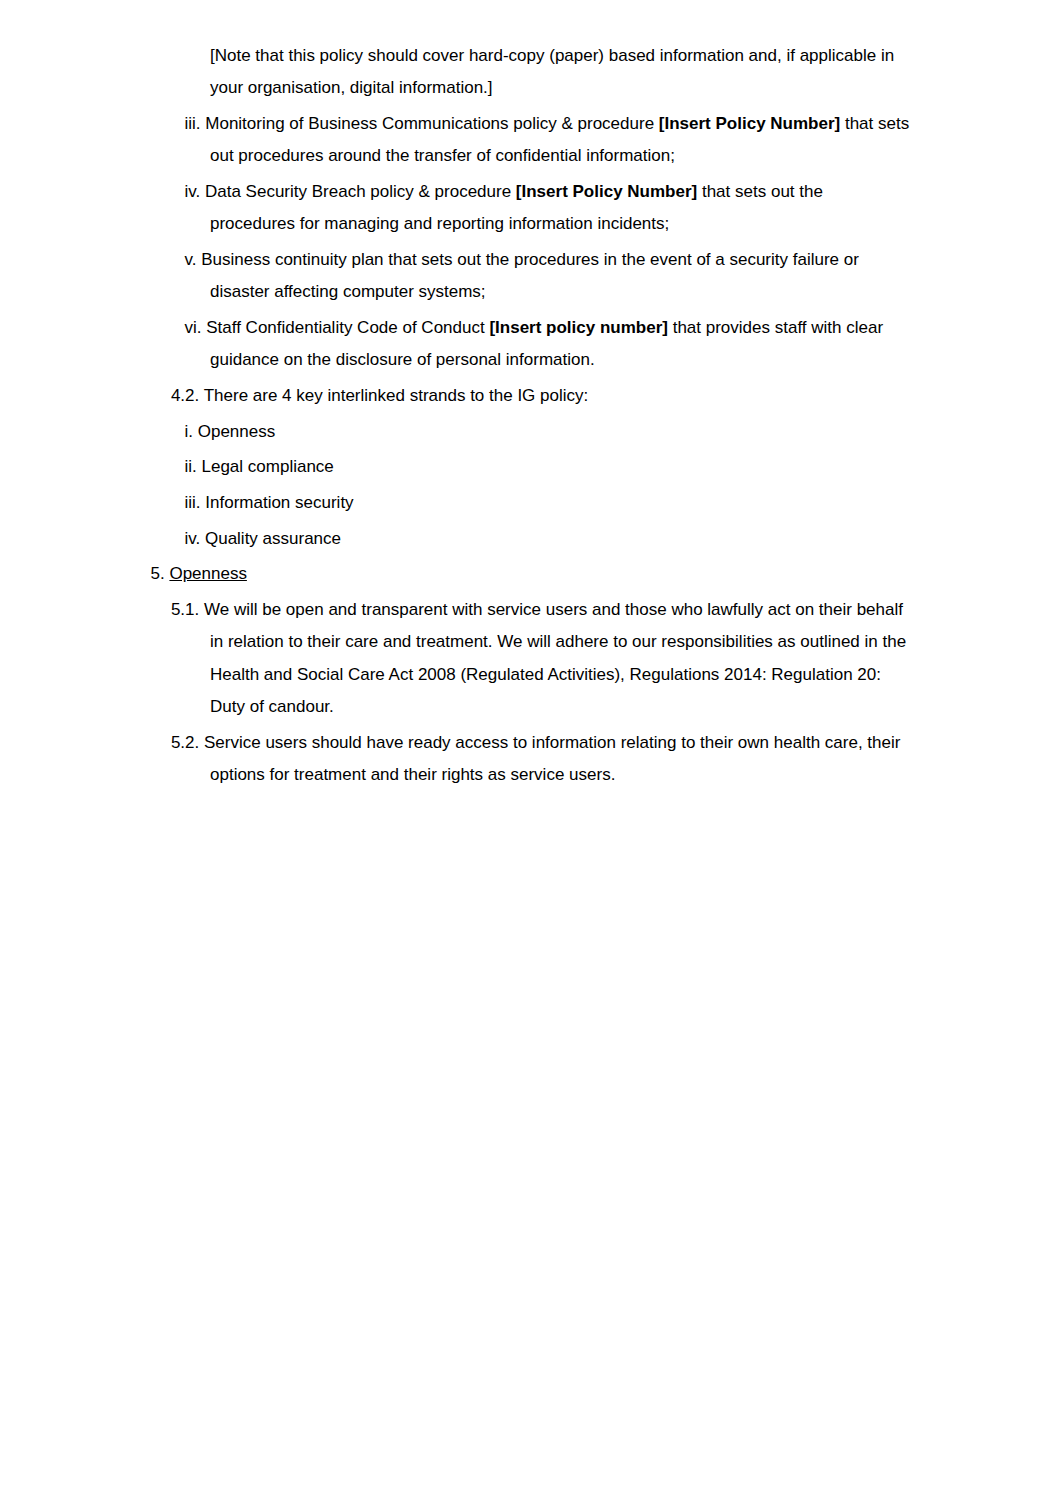[Note that this policy should cover hard-copy (paper) based information and, if applicable in your organisation, digital information.]
iii. Monitoring of Business Communications policy & procedure [Insert Policy Number] that sets out procedures around the transfer of confidential information;
iv. Data Security Breach policy & procedure [Insert Policy Number] that sets out the procedures for managing and reporting information incidents;
v. Business continuity plan that sets out the procedures in the event of a security failure or disaster affecting computer systems;
vi. Staff Confidentiality Code of Conduct [Insert policy number] that provides staff with clear guidance on the disclosure of personal information.
4.2. There are 4 key interlinked strands to the IG policy:
i. Openness
ii. Legal compliance
iii. Information security
iv. Quality assurance
5. Openness
5.1. We will be open and transparent with service users and those who lawfully act on their behalf in relation to their care and treatment. We will adhere to our responsibilities as outlined in the Health and Social Care Act 2008 (Regulated Activities), Regulations 2014: Regulation 20: Duty of candour.
5.2. Service users should have ready access to information relating to their own health care, their options for treatment and their rights as service users.